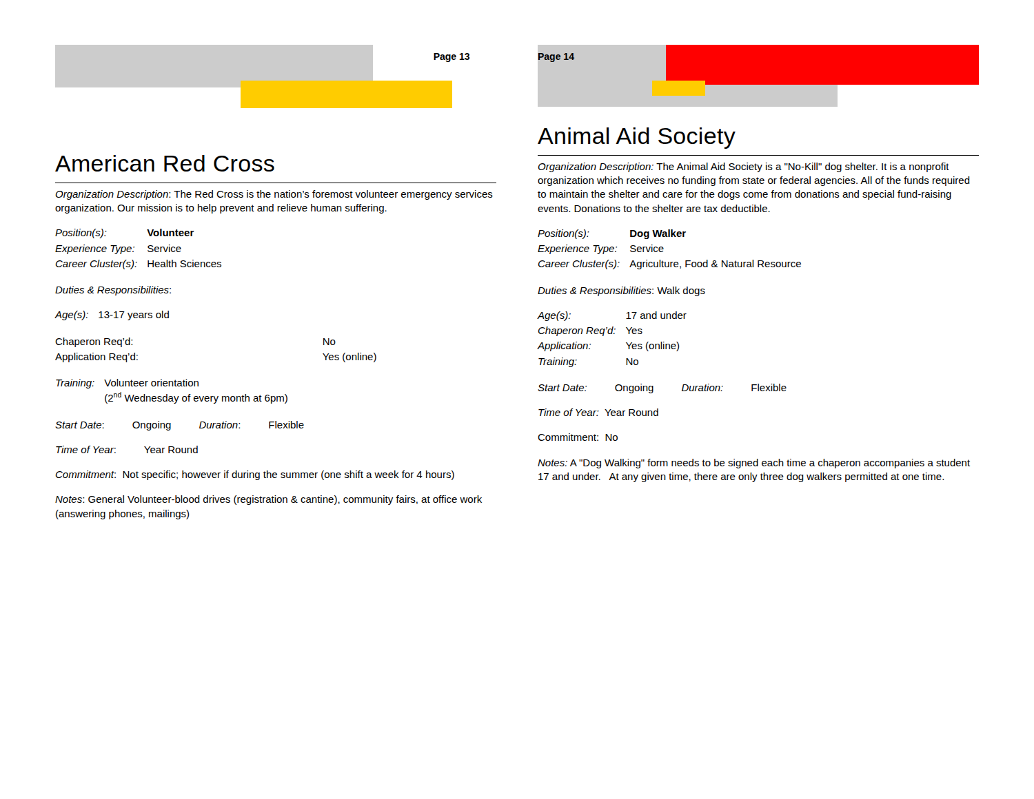Page 13
American Red Cross
Organization Description: The Red Cross is the nation’s foremost volunteer emergency services organization. Our mission is to help prevent and relieve human suffering.
| Position(s): | Volunteer |
| Experience Type: | Service |
| Career Cluster(s): | Health Sciences |
Duties & Responsibilities:
| Age(s): | 13-17 years old |
| Chaperon Req’d: | No |
| Application Req’d: | Yes (online) |
| Training: | Volunteer orientation (2 nd Wednesday of every month at 6pm) |
Start Date: Ongoing Duration: Flexible
Time of Year: Year Round
Commitment: Not specific; however if during the summer (one shift a week for 4 hours)
Notes: General Volunteer-blood drives (registration & cantine), community fairs, at office work (answering phones, mailings)
Page 14
Animal Aid Society
Organization Description: The Animal Aid Society is a "No-Kill" dog shelter. It is a nonprofit organization which receives no funding from state or federal agencies. All of the funds required to maintain the shelter and care for the dogs come from donations and special fund-raising events. Donations to the shelter are tax deductible.
| Position(s): | Dog Walker |
| Experience Type: | Service |
| Career Cluster(s): | Agriculture, Food & Natural Resource |
Duties & Responsibilities: Walk dogs
| Age(s): | 17 and under |
| Chaperon Req’d: | Yes |
| Application: | Yes (online) |
| Training: | No |
Start Date: Ongoing Duration: Flexible
Time of Year: Year Round
Commitment: No
Notes: A "Dog Walking" form needs to be signed each time a chaperon accompanies a student 17 and under. At any given time, there are only three dog walkers permitted at one time.